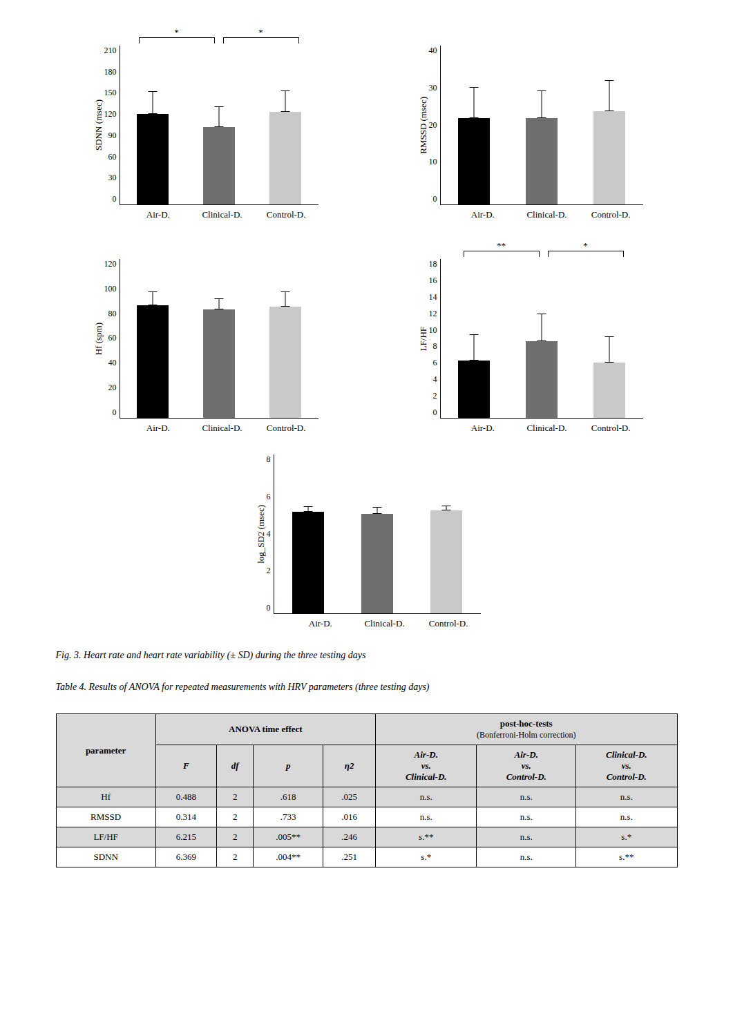*
*
SDNN (msec)
2101801501209060300
Air-D. Clinical-D. Control-D.
RMSSD (msec)
403020100
Air-D. Clinical-D. Control-D.
Hf (spm)
120100806040200
Air-D. Clinical-D. Control-D.
**
*
LF/HF
181614121086420
Air-D. Clinical-D. Control-D.
log_SD2 (msec)
86420
Air-D. Clinical-D. Control-D.
Fig. 3. Heart rate and heart rate variability (± SD) during the three testing days
Table 4. Results of ANOVA for repeated measurements with HRV parameters (three testing days)
| parameter | ANOVA time effect | post-hoc-tests (Bonferroni-Holm correction) |
| --- | --- | --- |
| F | df | p | η2 | Air-D. vs. Clinical-D. | Air-D. vs. Control-D. | Clinical-D. vs. Control-D. |
| Hf | 0.488 | 2 | .618 | .025 | n.s. | n.s. | n.s. |
| RMSSD | 0.314 | 2 | .733 | .016 | n.s. | n.s. | n.s. |
| LF/HF | 6.215 | 2 | .005** | .246 | s.** | n.s. | s.* |
| SDNN | 6.369 | 2 | .004** | .251 | s.* | n.s. | s.** |